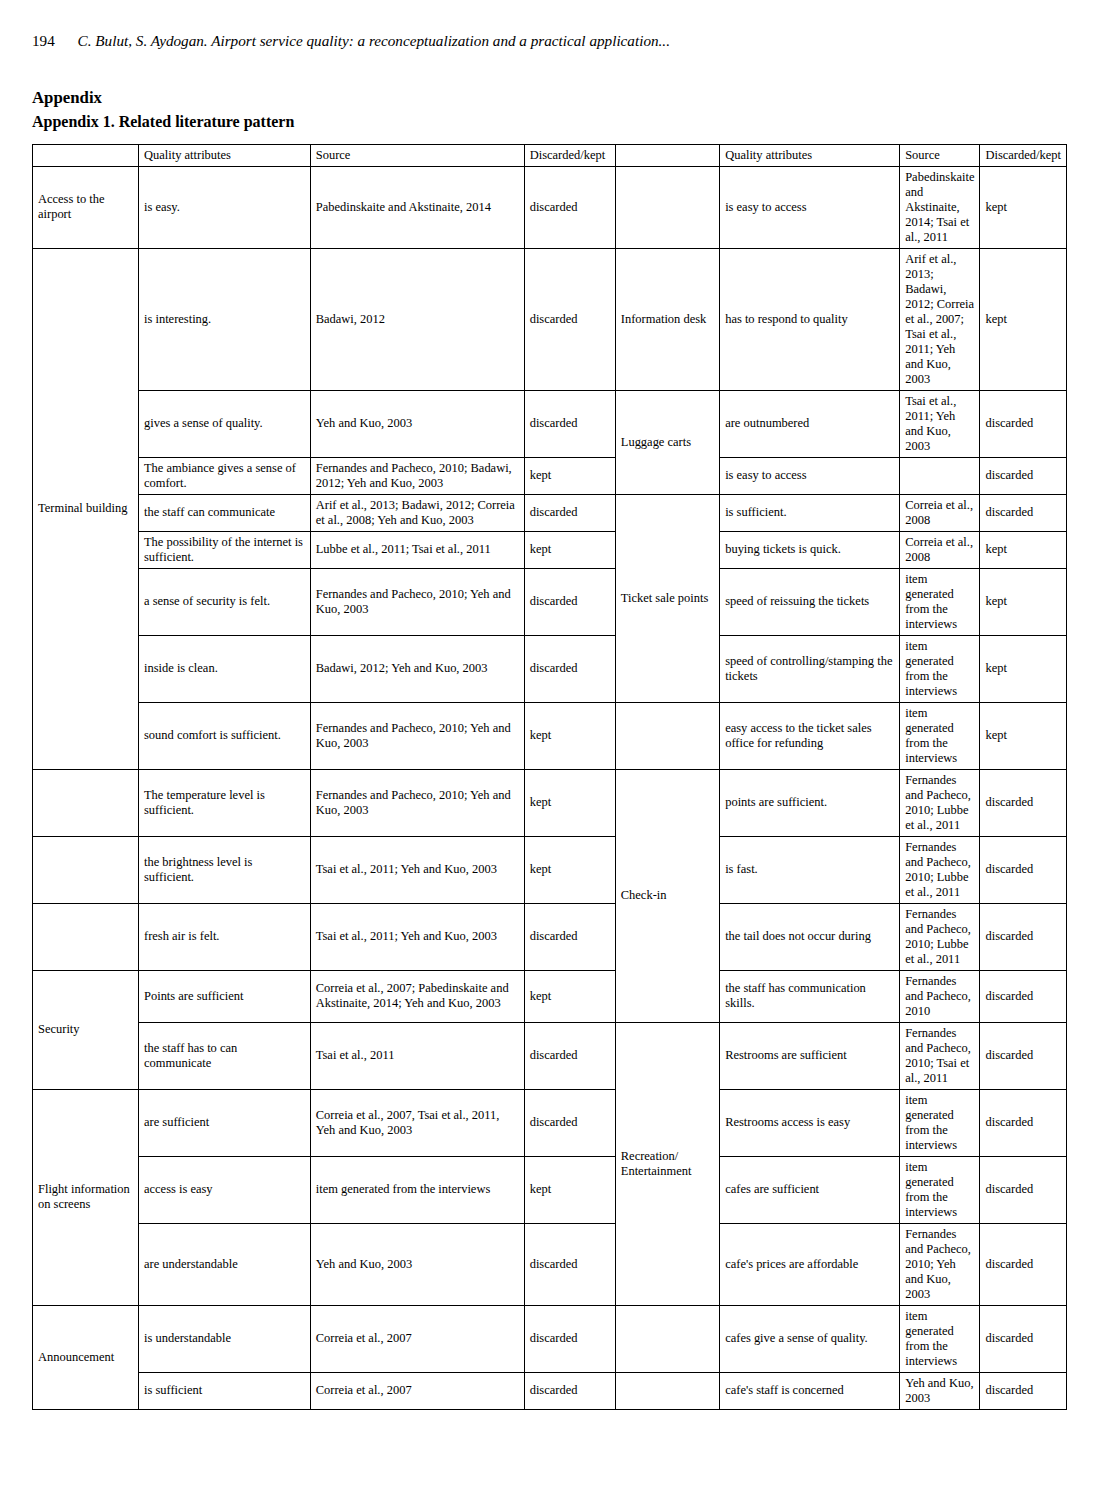194 C. Bulut, S. Aydogan. Airport service quality: a reconceptualization and a practical application...
Appendix
Appendix 1. Related literature pattern
| | Quality attributes | Source | Discarded/kept | | Quality attributes | Source | Discarded/kept |
| --- | --- | --- | --- | --- | --- | --- | --- |
| Access to the airport | is easy. | Pabedinskaite and Akstinaite, 2014 | discarded | | is easy to access | Pabedinskaite and Akstinaite, 2014; Tsai et al., 2011 | kept |
| Terminal building | is interesting. | Badawi, 2012 | discarded | Information desk | has to respond to quality | Arif et al., 2013; Badawi, 2012; Correia et al., 2007; Tsai et al., 2011; Yeh and Kuo, 2003 | kept |
| gives a sense of quality. | Yeh and Kuo, 2003 | discarded | Luggage carts | are outnumbered | Tsai et al., 2011; Yeh and Kuo, 2003 | discarded |
| The ambiance gives a sense of comfort. | Fernandes and Pacheco, 2010; Badawi, 2012; Yeh and Kuo, 2003 | kept | is easy to access | | discarded |
| the staff can communicate | Arif et al., 2013; Badawi, 2012; Correia et al., 2008; Yeh and Kuo, 2003 | discarded | Ticket sale points | is sufficient. | Correia et al., 2008 | discarded |
| The possibility of the internet is sufficient. | Lubbe et al., 2011; Tsai et al., 2011 | kept | buying tickets is quick. | Correia et al., 2008 | kept |
| a sense of security is felt. | Fernandes and Pacheco, 2010; Yeh and Kuo, 2003 | discarded | speed of reissuing the tickets | item generated from the interviews | kept |
| inside is clean. | Badawi, 2012; Yeh and Kuo, 2003 | discarded | speed of controlling/stamping the tickets | item generated from the interviews | kept |
| sound comfort is sufficient. | Fernandes and Pacheco, 2010; Yeh and Kuo, 2003 | kept | | easy access to the ticket sales office for refunding | item generated from the interviews | kept |
| | The temperature level is sufficient. | Fernandes and Pacheco, 2010; Yeh and Kuo, 2003 | kept | Check-in | points are sufficient. | Fernandes and Pacheco, 2010; Lubbe et al., 2011 | discarded |
| | the brightness level is sufficient. | Tsai et al., 2011; Yeh and Kuo, 2003 | kept | is fast. | Fernandes and Pacheco, 2010; Lubbe et al., 2011 | discarded |
| | fresh air is felt. | Tsai et al., 2011; Yeh and Kuo, 2003 | discarded | the tail does not occur during | Fernandes and Pacheco, 2010; Lubbe et al., 2011 | discarded |
| Security | Points are sufficient | Correia et al., 2007; Pabedinskaite and Akstinaite, 2014; Yeh and Kuo, 2003 | kept | the staff has communication skills. | Fernandes and Pacheco, 2010 | discarded |
| the staff has to can communicate | Tsai et al., 2011 | discarded | Recreation/ Entertainment | Restrooms are sufficient | Fernandes and Pacheco, 2010; Tsai et al., 2011 | discarded |
| Flight information on screens | are sufficient | Correia et al., 2007, Tsai et al., 2011, Yeh and Kuo, 2003 | discarded | Restrooms access is easy | item generated from the interviews | discarded |
| access is easy | item generated from the interviews | kept | cafes are sufficient | item generated from the interviews | discarded |
| are understandable | Yeh and Kuo, 2003 | discarded | cafe's prices are affordable | Fernandes and Pacheco, 2010; Yeh and Kuo, 2003 | discarded |
| Announcement | is understandable | Correia et al., 2007 | discarded | | cafes give a sense of quality. | item generated from the interviews | discarded |
| is sufficient | Correia et al., 2007 | discarded | | cafe's staff is concerned | Yeh and Kuo, 2003 | discarded |